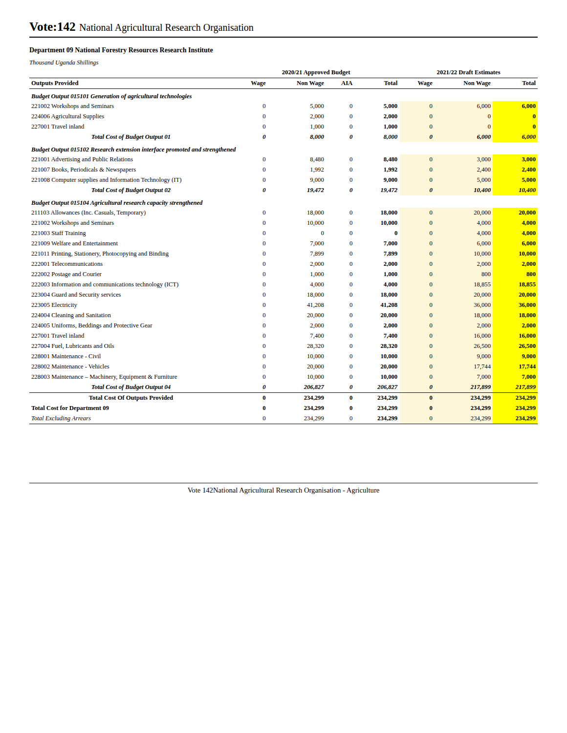Vote:142 National Agricultural Research Organisation
Department 09 National Forestry Resources Research Institute
Thousand Uganda Shillings
| | 2020/21 Approved Budget | 2021/22 Draft Estimates |
| --- | --- | --- |
| Outputs Provided | Wage | Non Wage | AIA | Total | Wage | Non Wage | Total |
| Budget Output 015101 Generation of agricultural technologies |
| 221002 Workshops and Seminars | 0 | 5,000 | 0 | 5,000 | 0 | 6,000 | 6,000 |
| 224006 Agricultural Supplies | 0 | 2,000 | 0 | 2,000 | 0 | 0 | 0 |
| 227001 Travel inland | 0 | 1,000 | 0 | 1,000 | 0 | 0 | 0 |
| Total Cost of Budget Output 01 | 0 | 8,000 | 0 | 8,000 | 0 | 6,000 | 6,000 |
| Budget Output 015102 Research extension interface promoted and strengthened |
| 221001 Advertising and Public Relations | 0 | 8,480 | 0 | 8,480 | 0 | 3,000 | 3,000 |
| 221007 Books, Periodicals & Newspapers | 0 | 1,992 | 0 | 1,992 | 0 | 2,400 | 2,400 |
| 221008 Computer supplies and Information Technology (IT) | 0 | 9,000 | 0 | 9,000 | 0 | 5,000 | 5,000 |
| Total Cost of Budget Output 02 | 0 | 19,472 | 0 | 19,472 | 0 | 10,400 | 10,400 |
| Budget Output 015104 Agricultural research capacity strengthened |
| 211103 Allowances (Inc. Casuals, Temporary) | 0 | 18,000 | 0 | 18,000 | 0 | 20,000 | 20,000 |
| 221002 Workshops and Seminars | 0 | 10,000 | 0 | 10,000 | 0 | 4,000 | 4,000 |
| 221003 Staff Training | 0 | 0 | 0 | 0 | 0 | 4,000 | 4,000 |
| 221009 Welfare and Entertainment | 0 | 7,000 | 0 | 7,000 | 0 | 6,000 | 6,000 |
| 221011 Printing, Stationery, Photocopying and Binding | 0 | 7,899 | 0 | 7,899 | 0 | 10,000 | 10,000 |
| 222001 Telecommunications | 0 | 2,000 | 0 | 2,000 | 0 | 2,000 | 2,000 |
| 222002 Postage and Courier | 0 | 1,000 | 0 | 1,000 | 0 | 800 | 800 |
| 222003 Information and communications technology (ICT) | 0 | 4,000 | 0 | 4,000 | 0 | 18,855 | 18,855 |
| 223004 Guard and Security services | 0 | 18,000 | 0 | 18,000 | 0 | 20,000 | 20,000 |
| 223005 Electricity | 0 | 41,208 | 0 | 41,208 | 0 | 36,000 | 36,000 |
| 224004 Cleaning and Sanitation | 0 | 20,000 | 0 | 20,000 | 0 | 18,000 | 18,000 |
| 224005 Uniforms, Beddings and Protective Gear | 0 | 2,000 | 0 | 2,000 | 0 | 2,000 | 2,000 |
| 227001 Travel inland | 0 | 7,400 | 0 | 7,400 | 0 | 16,000 | 16,000 |
| 227004 Fuel, Lubricants and Oils | 0 | 28,320 | 0 | 28,320 | 0 | 26,500 | 26,500 |
| 228001 Maintenance - Civil | 0 | 10,000 | 0 | 10,000 | 0 | 9,000 | 9,000 |
| 228002 Maintenance - Vehicles | 0 | 20,000 | 0 | 20,000 | 0 | 17,744 | 17,744 |
| 228003 Maintenance – Machinery, Equipment & Furniture | 0 | 10,000 | 0 | 10,000 | 0 | 7,000 | 7,000 |
| Total Cost of Budget Output 04 | 0 | 206,827 | 0 | 206,827 | 0 | 217,899 | 217,899 |
| Total Cost Of Outputs Provided | 0 | 234,299 | 0 | 234,299 | 0 | 234,299 | 234,299 |
| Total Cost for Department 09 | 0 | 234,299 | 0 | 234,299 | 0 | 234,299 | 234,299 |
| Total Excluding Arrears | 0 | 234,299 | 0 | 234,299 | 0 | 234,299 | 234,299 |
Vote 142National Agricultural Research Organisation - Agriculture